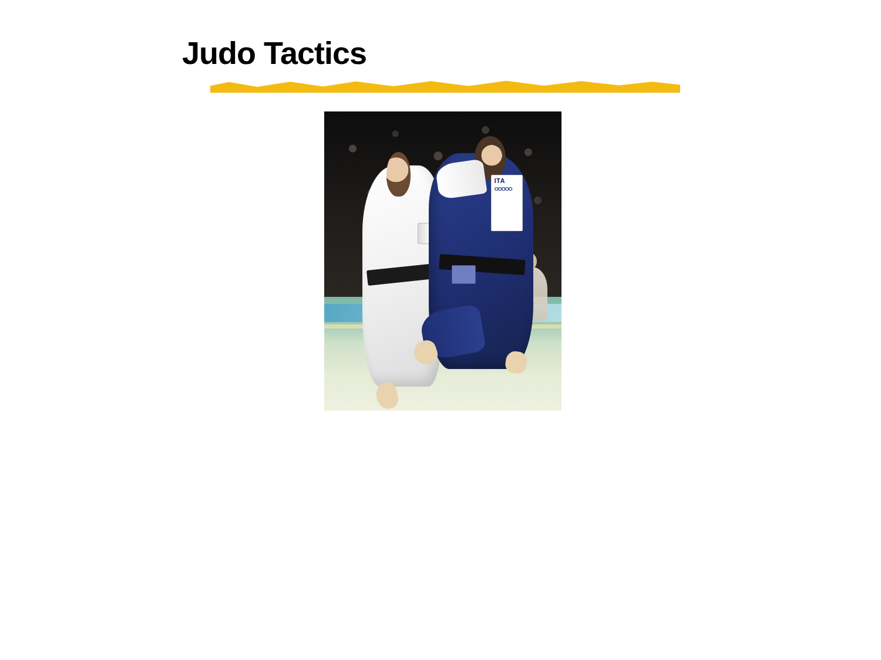Judo Tactics
ITAOOOOO